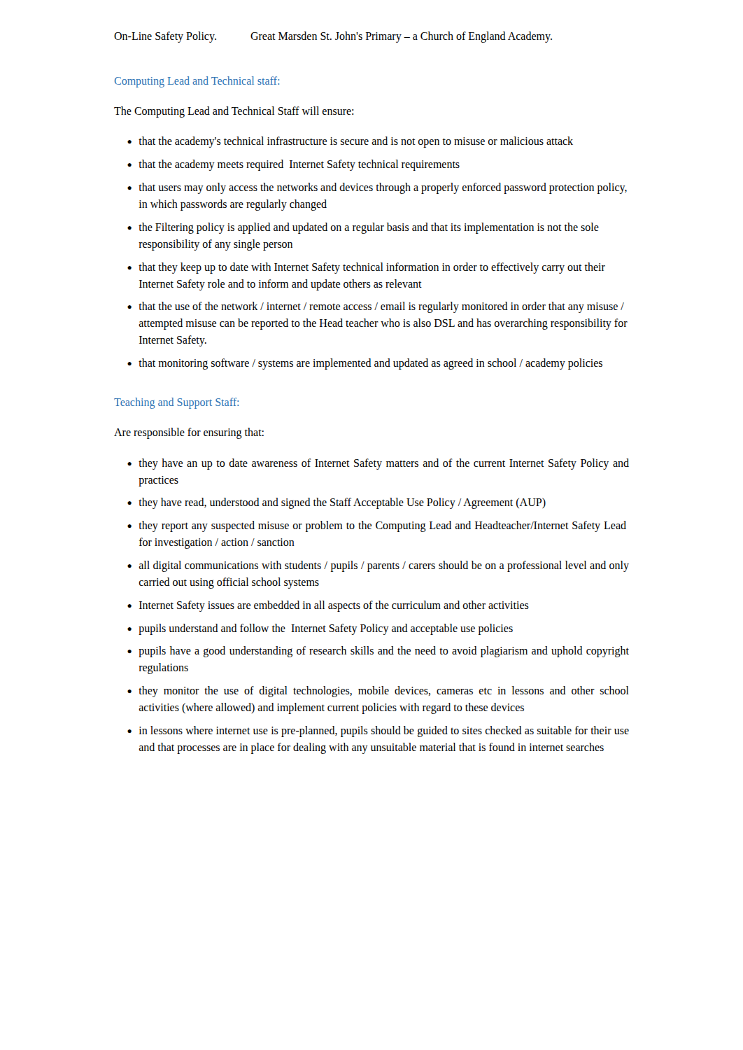On-Line Safety Policy.
Great Marsden St. John's Primary – a Church of England Academy.
Computing Lead and Technical staff:
The Computing Lead and Technical Staff will ensure:
that the academy's technical infrastructure is secure and is not open to misuse or malicious attack
that the academy meets required Internet Safety technical requirements
that users may only access the networks and devices through a properly enforced password protection policy, in which passwords are regularly changed
the Filtering policy is applied and updated on a regular basis and that its implementation is not the sole responsibility of any single person
that they keep up to date with Internet Safety technical information in order to effectively carry out their Internet Safety role and to inform and update others as relevant
that the use of the network / internet / remote access / email is regularly monitored in order that any misuse / attempted misuse can be reported to the Head teacher who is also DSL and has overarching responsibility for Internet Safety.
that monitoring software / systems are implemented and updated as agreed in school / academy policies
Teaching and Support Staff:
Are responsible for ensuring that:
they have an up to date awareness of Internet Safety matters and of the current Internet Safety Policy and practices
they have read, understood and signed the Staff Acceptable Use Policy / Agreement (AUP)
they report any suspected misuse or problem to the Computing Lead and Headteacher/Internet Safety Lead for investigation / action / sanction
all digital communications with students / pupils / parents / carers should be on a professional level and only carried out using official school systems
Internet Safety issues are embedded in all aspects of the curriculum and other activities
pupils understand and follow the Internet Safety Policy and acceptable use policies
pupils have a good understanding of research skills and the need to avoid plagiarism and uphold copyright regulations
they monitor the use of digital technologies, mobile devices, cameras etc in lessons and other school activities (where allowed) and implement current policies with regard to these devices
in lessons where internet use is pre-planned, pupils should be guided to sites checked as suitable for their use and that processes are in place for dealing with any unsuitable material that is found in internet searches